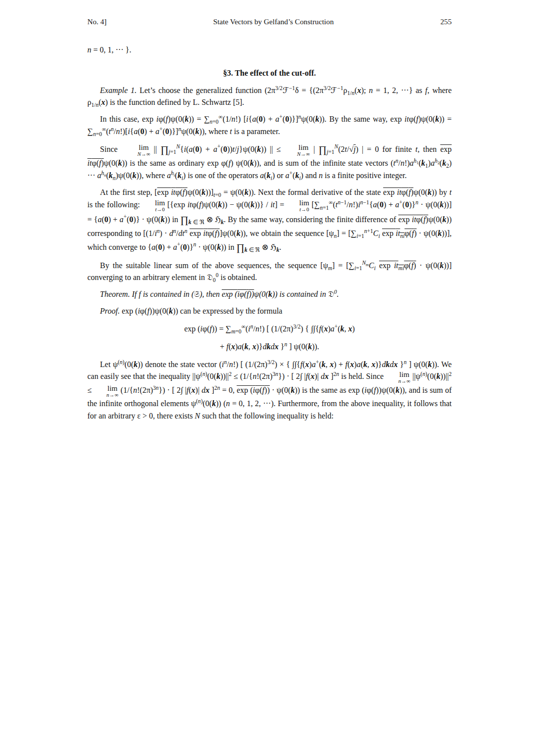No. 4] State Vectors by Gelfand’s Construction 255
n = 0, 1, ··· }.
§3. The effect of the cut-off.
Example 1. Let’s choose the generalized function (2π3/2ℱ−1δ = {(2π3/2ℱ−1ρ1/n(x); n = 1, 2, ···} as f, where ρ1/n(x) is the function defined by L. Schwartz [5].
In this case, exp iφ(f)ψ(0(k)) = ∑n=0∞(1/n!) [i{a(0) + a+(0)}]nψ(0(k)). By the same way, exp itφ(f)ψ(0(k)) = ∑n=0∞(tn/n!)[i{a(0) + a+(0)}]nψ(0(k)), where t is a parameter.
Since limN→∞ || ∏j=1N{i(a(0) + a+(0))t/j}ψ(0(k)) || ≤ limN→∞ | ∏j=1N(2t/√j) | = 0 for finite t, then exp itφ(f) ψ(0(k)) is the same as ordinary exp φ(f) ψ(0(k)), and is sum of the infinite state vectors (tn/n!)ah1(k1)ah2(k2) ··· ahn(kn)ψ(0(k)), where ahi(ki) is one of the operators a(ki) or a+(ki) and n is a finite positive integer.
At the first step, [exp itφ(f) ψ(0(k))]t=0 = ψ(0(k)). Next the formal derivative of the state exp itφ(f) ψ(0(k)) by t is the following: limt→0 [{exp itφ(f)ψ(0(k)) − ψ(0(k))} / it] = limt→0 [∑n=1∞(tn−1/n!)in−1{a(0) + a+(0)}n · ψ(0(k))] = {a(0) + a+(0)} · ψ(0(k)) in ∏k ∈ ℜ ⊗ ℌk. By the same way, considering the finite difference of exp itφ(f) ψ(0(k)) corresponding to [(1/in) · dn/dtn exp itφ(f)]ψ(0(k)), we obtain the sequence [ψn] = [∑i=1n+1Ci exp itniφ(f) · ψ(0(k))], which converge to {a(0) + a+(0)}n · ψ(0(k)) in ∏k ∈ ℜ ⊗ ℌk.
By the suitable linear sum of the above sequences, the sequence [ψm] = [∑i=1NmCi exp itmiφ(f) · ψ(0(k))] converging to an arbitrary element in 𝔇00 is obtained.
Theorem. If f is contained in (𝔖), then exp (iφ(f)) ψ(0(k)) is contained in 𝔇0.
Proof. exp (iφ(f))ψ(0(k)) can be expressed by the formula
exp (iφ(f)) = ∑m=0∞(in/n!) [ (1/(2π)3/2) { ∫∫{f(x)a+(k, x)
+ f(x)a(k, x)}dkdx }n ] ψ(0(k)).
Let ψ(n)(0(k)) denote the state vector (in/n!) [ (1/(2π)3/2) × { ∫∫{f(x)a+(k, x) + f(x)a(k, x)}dkdx }n ] ψ(0(k)). We can easily see that the inequality ||ψ(n)(0(k))||2 ≤ (1/{n!(2π)3n}) · [ 2∫ |f(x)| dx ]2n is held. Since limn→∞ ||ψ(n)(0(k))||2 ≤ limn→∞ (1/{n!(2π)3n}) · [ 2∫ |f(x)| dx ]2n = 0, exp (iφ(f)) · ψ(0(k)) is the same as exp (iφ(f))ψ(0(k)), and is sum of the infinite orthogonal elements ψ(n)(0(k)) (n = 0, 1, 2, ···). Furthermore, from the above inequality, it follows that for an arbitrary ε > 0, there exists N such that the following inequality is held: